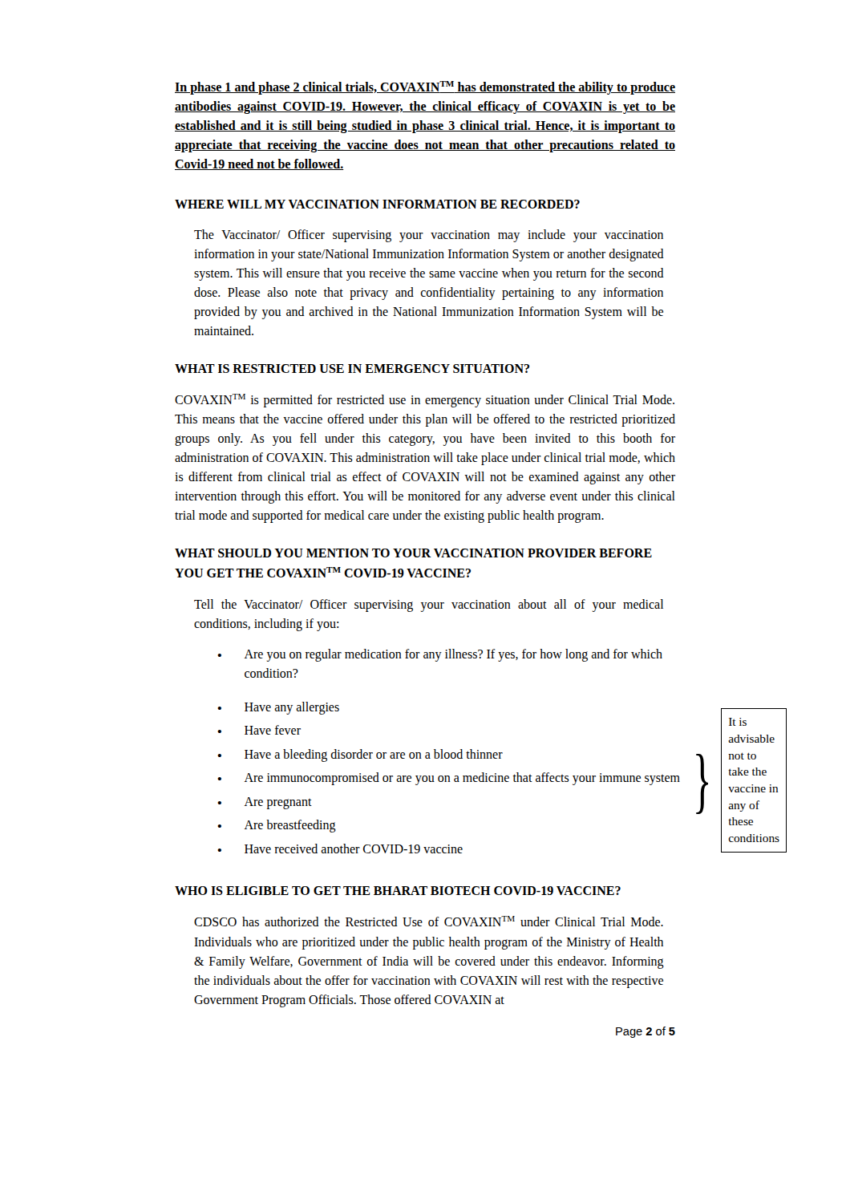In phase 1 and phase 2 clinical trials, COVAXINTM has demonstrated the ability to produce antibodies against COVID-19. However, the clinical efficacy of COVAXIN is yet to be established and it is still being studied in phase 3 clinical trial. Hence, it is important to appreciate that receiving the vaccine does not mean that other precautions related to Covid-19 need not be followed.
Where will my vaccination information be recorded?
The Vaccinator/ Officer supervising your vaccination may include your vaccination information in your state/National Immunization Information System or another designated system. This will ensure that you receive the same vaccine when you return for the second dose. Please also note that privacy and confidentiality pertaining to any information provided by you and archived in the National Immunization Information System will be maintained.
What is restricted use in emergency situation?
COVAXINTM is permitted for restricted use in emergency situation under Clinical Trial Mode. This means that the vaccine offered under this plan will be offered to the restricted prioritized groups only. As you fell under this category, you have been invited to this booth for administration of COVAXIN. This administration will take place under clinical trial mode, which is different from clinical trial as effect of COVAXIN will not be examined against any other intervention through this effort. You will be monitored for any adverse event under this clinical trial mode and supported for medical care under the existing public health program.
What should you mention to your vaccination provider before you get the COVAXINTM COVID-19 vaccine?
Tell the Vaccinator/ Officer supervising your vaccination about all of your medical conditions, including if you:
Are you on regular medication for any illness? If yes, for how long and for which condition?
Have any allergies
Have fever
Have a bleeding disorder or are on a blood thinner
Are immunocompromised or are you on a medicine that affects your immune system
Are pregnant
Are breastfeeding
Have received another COVID-19 vaccine
}
It is advisable not to take the vaccine in any of these conditions
Who is eligible to get the Bharat Biotech COVID-19 vaccine?
CDSCO has authorized the Restricted Use of COVAXINTM under Clinical Trial Mode. Individuals who are prioritized under the public health program of the Ministry of Health & Family Welfare, Government of India will be covered under this endeavor. Informing the individuals about the offer for vaccination with COVAXIN will rest with the respective Government Program Officials. Those offered COVAXIN at
Page 2 of 5